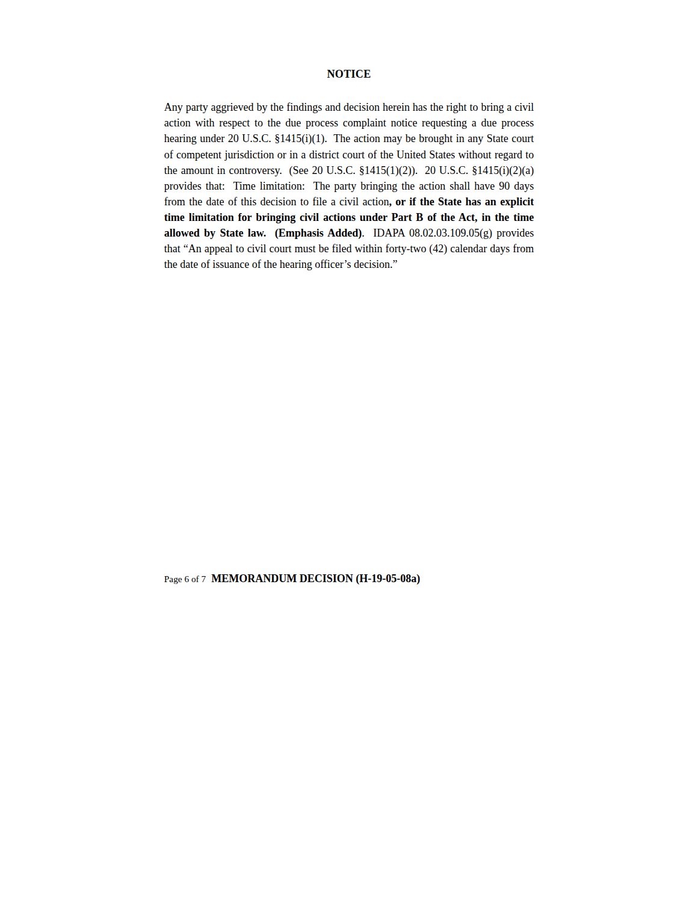NOTICE
Any party aggrieved by the findings and decision herein has the right to bring a civil action with respect to the due process complaint notice requesting a due process hearing under 20 U.S.C. §1415(i)(1). The action may be brought in any State court of competent jurisdiction or in a district court of the United States without regard to the amount in controversy. (See 20 U.S.C. §1415(1)(2)). 20 U.S.C. §1415(i)(2)(a) provides that: Time limitation: The party bringing the action shall have 90 days from the date of this decision to file a civil action, or if the State has an explicit time limitation for bringing civil actions under Part B of the Act, in the time allowed by State law. (Emphasis Added). IDAPA 08.02.03.109.05(g) provides that “An appeal to civil court must be filed within forty-two (42) calendar days from the date of issuance of the hearing officer’s decision.”
Page 6 of 7 MEMORANDUM DECISION (H-19-05-08a)